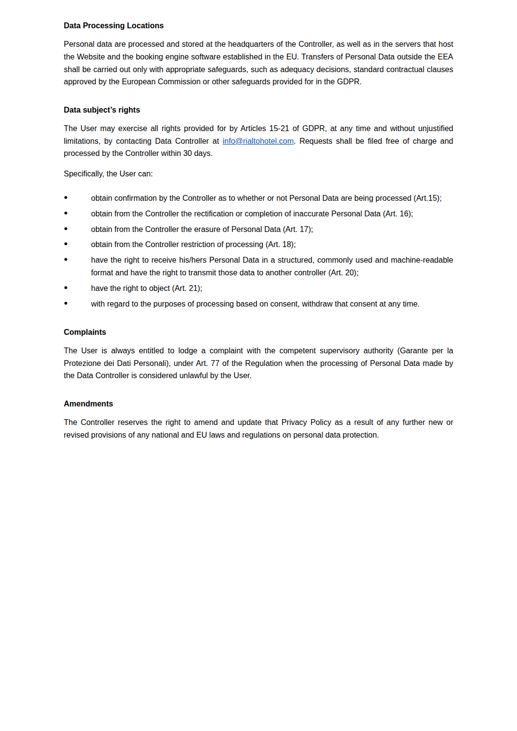Data Processing Locations
Personal data are processed and stored at the headquarters of the Controller, as well as in the servers that host the Website and the booking engine software established in the EU. Transfers of Personal Data outside the EEA shall be carried out only with appropriate safeguards, such as adequacy decisions, standard contractual clauses approved by the European Commission or other safeguards provided for in the GDPR.
Data subject’s rights
The User may exercise all rights provided for by Articles 15-21 of GDPR, at any time and without unjustified limitations, by contacting Data Controller at info@rialtohotel.com. Requests shall be filed free of charge and processed by the Controller within 30 days.
Specifically, the User can:
obtain confirmation by the Controller as to whether or not Personal Data are being processed (Art.15);
obtain from the Controller the rectification or completion of inaccurate Personal Data (Art. 16);
obtain from the Controller the erasure of Personal Data (Art. 17);
obtain from the Controller restriction of processing (Art. 18);
have the right to receive his/hers Personal Data in a structured, commonly used and machine-readable format and have the right to transmit those data to another controller (Art. 20);
have the right to object (Art. 21);
with regard to the purposes of processing based on consent, withdraw that consent at any time.
Complaints
The User is always entitled to lodge a complaint with the competent supervisory authority (Garante per la Protezione dei Dati Personali), under Art. 77 of the Regulation when the processing of Personal Data made by the Data Controller is considered unlawful by the User.
Amendments
The Controller reserves the right to amend and update that Privacy Policy as a result of any further new or revised provisions of any national and EU laws and regulations on personal data protection.